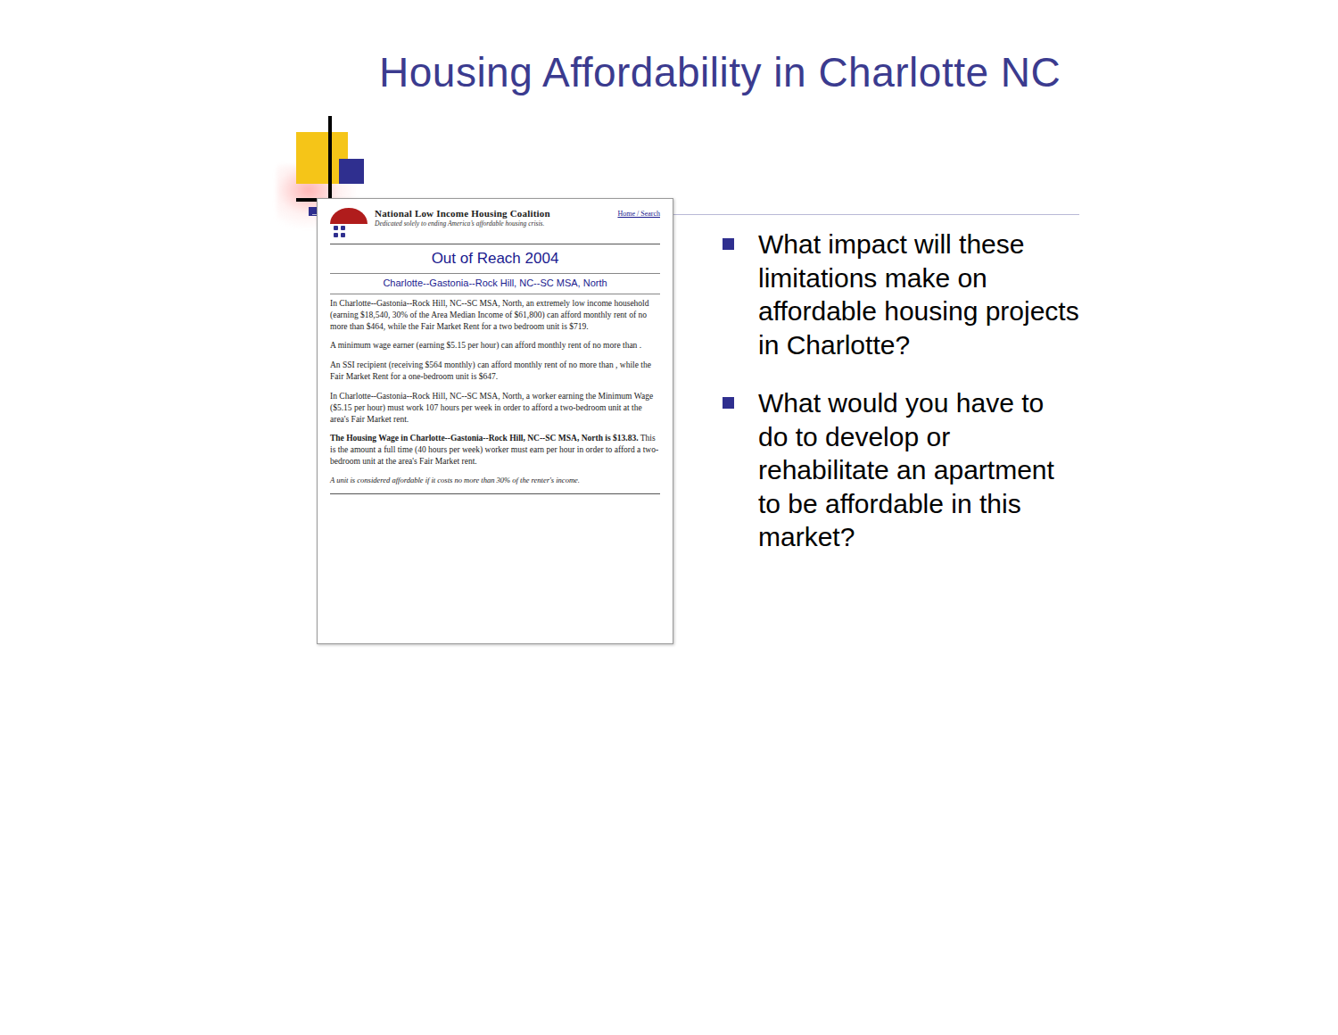Housing Affordability in Charlotte NC
National Low Income Housing Coalition
Dedicated solely to ending America’s affordable housing crisis.
Home / Search
Out of Reach 2004
Charlotte--Gastonia--Rock Hill, NC--SC MSA, North
In Charlotte--Gastonia--Rock Hill, NC--SC MSA, North, an extremely low income household (earning $18,540, 30% of the Area Median Income of $61,800) can afford monthly rent of no more than $464, while the Fair Market Rent for a two bedroom unit is $719.
A minimum wage earner (earning $5.15 per hour) can afford monthly rent of no more than .
An SSI recipient (receiving $564 monthly) can afford monthly rent of no more than , while the Fair Market Rent for a one-bedroom unit is $647.
In Charlotte--Gastonia--Rock Hill, NC--SC MSA, North, a worker earning the Minimum Wage ($5.15 per hour) must work 107 hours per week in order to afford a two-bedroom unit at the area's Fair Market rent.
The Housing Wage in Charlotte--Gastonia--Rock Hill, NC--SC MSA, North is $13.83. This is the amount a full time (40 hours per week) worker must earn per hour in order to afford a two-bedroom unit at the area's Fair Market rent.
A unit is considered affordable if it costs no more than 30% of the renter's income.
What impact will these limitations make on affordable housing projects in Charlotte?
What would you have to do to develop or rehabilitate an apartment to be affordable in this market?